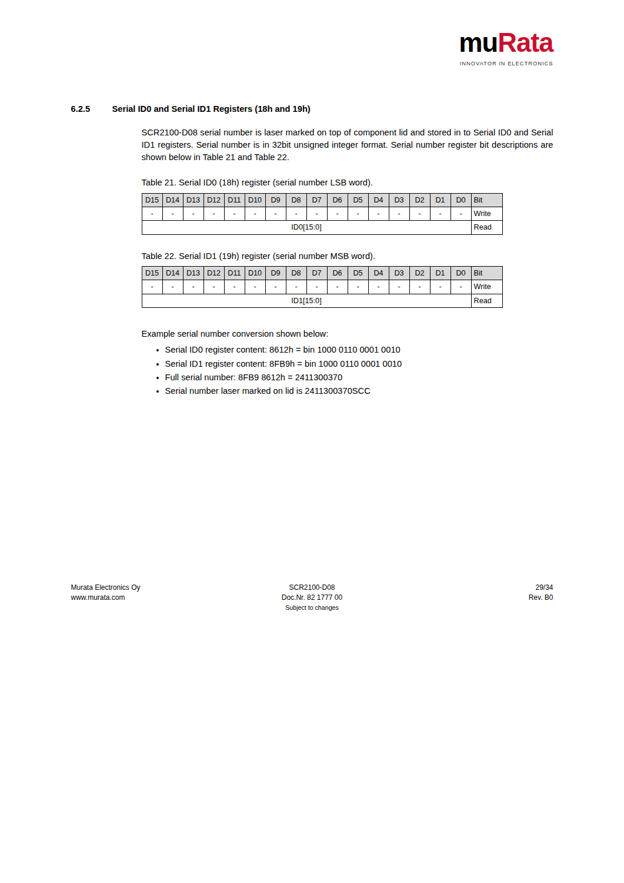mu Rata
INNOVATOR IN ELECTRONICS
6.2.5 Serial ID0 and Serial ID1 Registers (18h and 19h)
SCR2100-D08 serial number is laser marked on top of component lid and stored in to Serial ID0 and Serial ID1 registers. Serial number is in 32bit unsigned integer format. Serial number register bit descriptions are shown below in Table 21 and Table 22.
Table 21. Serial ID0 (18h) register (serial number LSB word).
| D15 | D14 | D13 | D12 | D11 | D10 | D9 | D8 | D7 | D6 | D5 | D4 | D3 | D2 | D1 | D0 | Bit |
| --- | --- | --- | --- | --- | --- | --- | --- | --- | --- | --- | --- | --- | --- | --- | --- | --- |
| - | - | - | - | - | - | - | - | - | - | - | - | - | - | - | - | Write |
| ID0[15:0] | Read |
Table 22. Serial ID1 (19h) register (serial number MSB word).
| D15 | D14 | D13 | D12 | D11 | D10 | D9 | D8 | D7 | D6 | D5 | D4 | D3 | D2 | D1 | D0 | Bit |
| --- | --- | --- | --- | --- | --- | --- | --- | --- | --- | --- | --- | --- | --- | --- | --- | --- |
| - | - | - | - | - | - | - | - | - | - | - | - | - | - | - | - | Write |
| ID1[15:0] | Read |
Example serial number conversion shown below:
Serial ID0 register content: 8612h = bin 1000 0110 0001 0010
Serial ID1 register content: 8FB9h = bin 1000 0110 0001 0010
Full serial number: 8FB9 8612h = 2411300370
Serial number laser marked on lid is 2411300370SCC
| Murata Electronics Oy | SCR2100-D08 | 29/34 |
| www.murata.com | Doc.Nr. 82 1777 00 | Rev. B0 |
| | Subject to changes | |